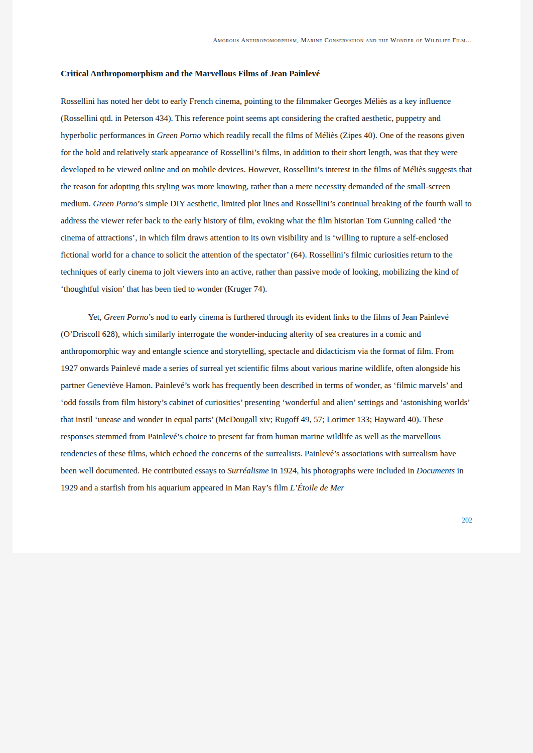Amorous Anthropomorphism, Marine Conservation and the Wonder of Wildlife Film…
Critical Anthropomorphism and the Marvellous Films of Jean Painlevé
Rossellini has noted her debt to early French cinema, pointing to the filmmaker Georges Méliès as a key influence (Rossellini qtd. in Peterson 434). This reference point seems apt considering the crafted aesthetic, puppetry and hyperbolic performances in Green Porno which readily recall the films of Méliès (Zipes 40). One of the reasons given for the bold and relatively stark appearance of Rossellini’s films, in addition to their short length, was that they were developed to be viewed online and on mobile devices. However, Rossellini’s interest in the films of Méliès suggests that the reason for adopting this styling was more knowing, rather than a mere necessity demanded of the small-screen medium. Green Porno’s simple DIY aesthetic, limited plot lines and Rossellini’s continual breaking of the fourth wall to address the viewer refer back to the early history of film, evoking what the film historian Tom Gunning called ‘the cinema of attractions’, in which film draws attention to its own visibility and is ‘willing to rupture a self-enclosed fictional world for a chance to solicit the attention of the spectator’ (64). Rossellini’s filmic curiosities return to the techniques of early cinema to jolt viewers into an active, rather than passive mode of looking, mobilizing the kind of ‘thoughtful vision’ that has been tied to wonder (Kruger 74).
Yet, Green Porno’s nod to early cinema is furthered through its evident links to the films of Jean Painlevé (O’Driscoll 628), which similarly interrogate the wonder-inducing alterity of sea creatures in a comic and anthropomorphic way and entangle science and storytelling, spectacle and didacticism via the format of film. From 1927 onwards Painlevé made a series of surreal yet scientific films about various marine wildlife, often alongside his partner Geneviève Hamon. Painlevé’s work has frequently been described in terms of wonder, as ‘filmic marvels’ and ‘odd fossils from film history’s cabinet of curiosities’ presenting ‘wonderful and alien’ settings and ‘astonishing worlds’ that instil ‘unease and wonder in equal parts’ (McDougall xiv; Rugoff 49, 57; Lorimer 133; Hayward 40). These responses stemmed from Painlevé’s choice to present far from human marine wildlife as well as the marvellous tendencies of these films, which echoed the concerns of the surrealists. Painlevé’s associations with surrealism have been well documented. He contributed essays to Surréalisme in 1924, his photographs were included in Documents in 1929 and a starfish from his aquarium appeared in Man Ray’s film L’Étoile de Mer
202